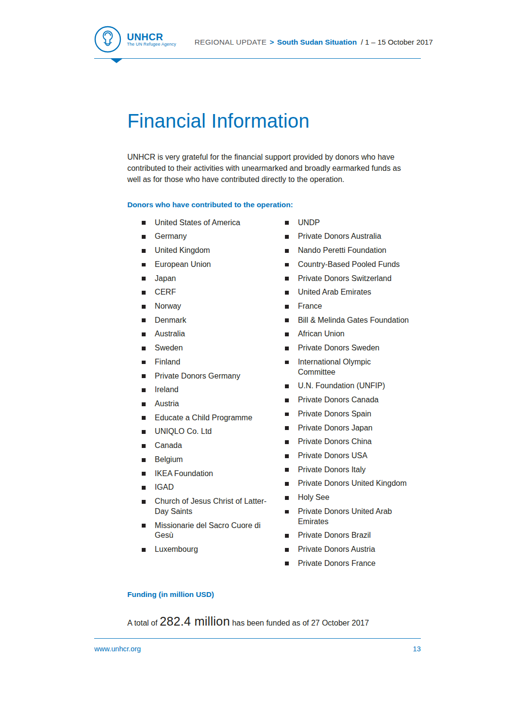UNHCR The UN Refugee Agency
REGIONAL UPDATE > South Sudan Situation / 1 – 15 October 2017
Financial Information
UNHCR is very grateful for the financial support provided by donors who have contributed to their activities with unearmarked and broadly earmarked funds as well as for those who have contributed directly to the operation.
Donors who have contributed to the operation:
United States of America
Germany
United Kingdom
European Union
Japan
CERF
Norway
Denmark
Australia
Sweden
Finland
Private Donors Germany
Ireland
Austria
Educate a Child Programme
UNIQLO Co. Ltd
Canada
Belgium
IKEA Foundation
IGAD
Church of Jesus Christ of Latter-Day Saints
Missionarie del Sacro Cuore di Gesù
Luxembourg
UNDP
Private Donors Australia
Nando Peretti Foundation
Country-Based Pooled Funds
Private Donors Switzerland
United Arab Emirates
France
Bill & Melinda Gates Foundation
African Union
Private Donors Sweden
International Olympic Committee
U.N. Foundation (UNFIP)
Private Donors Canada
Private Donors Spain
Private Donors Japan
Private Donors China
Private Donors USA
Private Donors Italy
Private Donors United Kingdom
Holy See
Private Donors United Arab Emirates
Private Donors Brazil
Private Donors Austria
Private Donors France
Funding (in million USD)
A total of 282.4 million has been funded as of 27 October 2017
www.unhcr.org 13